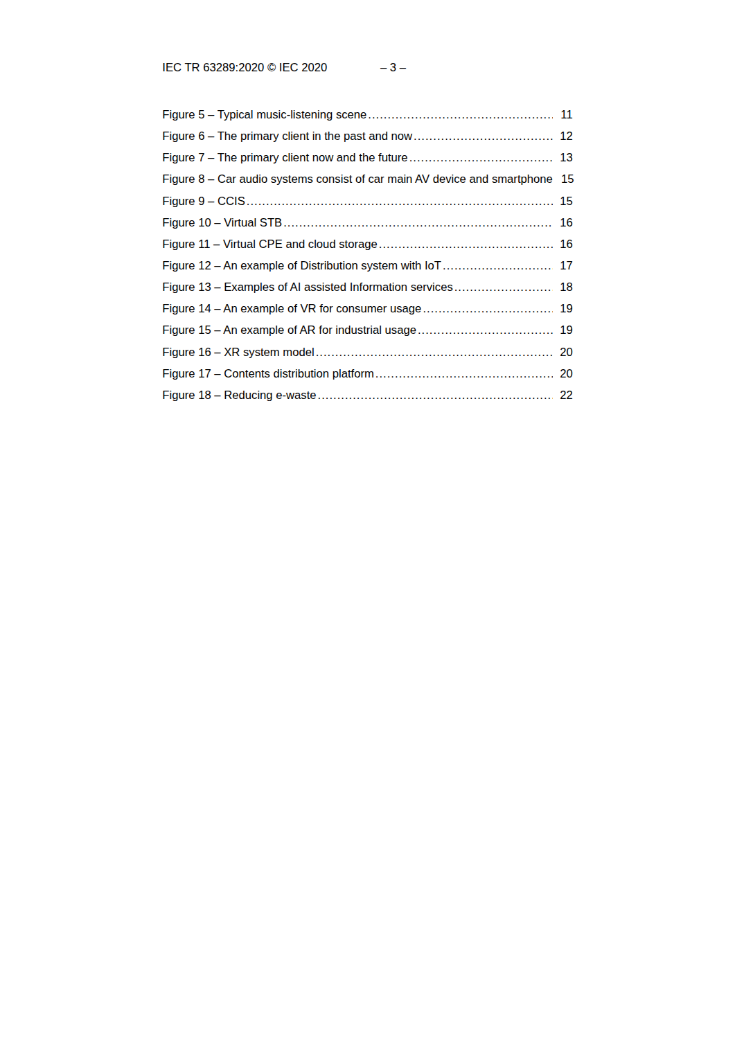IEC TR 63289:2020 © IEC 2020 – 3 –
Figure 5 – Typical music-listening scene ................................................................................. 11
Figure 6 – The primary client in the past and now ................................................................................. 12
Figure 7 – The primary client now and the future ................................................................................. 13
Figure 8 – Car audio systems consist of car main AV device and smartphone ................................................................................. 15
Figure 9 – CCIS ................................................................................. 15
Figure 10 – Virtual STB ................................................................................. 16
Figure 11 – Virtual CPE and cloud storage ................................................................................. 16
Figure 12 – An example of Distribution system with IoT ................................................................................. 17
Figure 13 – Examples of AI assisted Information services ................................................................................. 18
Figure 14 – An example of VR for consumer usage ................................................................................. 19
Figure 15 – An example of AR for industrial usage ................................................................................. 19
Figure 16 – XR system model ................................................................................. 20
Figure 17 – Contents distribution platform ................................................................................. 20
Figure 18 – Reducing e-waste ................................................................................. 22